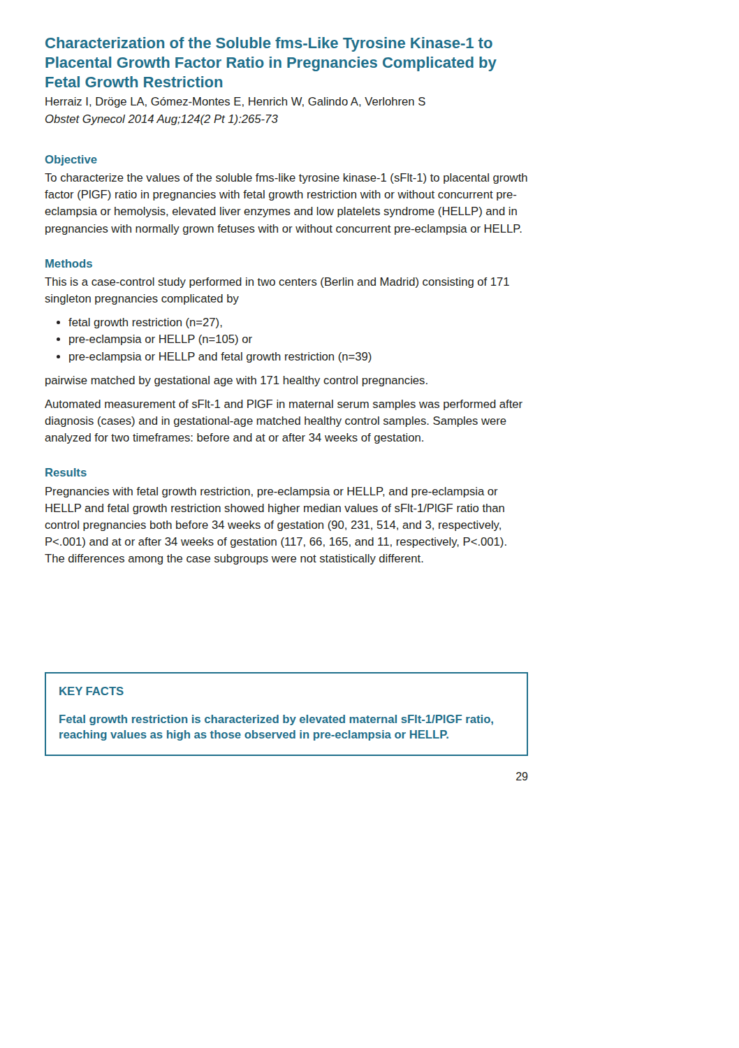Characterization of the Soluble fms-Like Tyrosine Kinase-1 to Placental Growth Factor Ratio in Pregnancies Complicated by Fetal Growth Restriction
Herraiz I, Dröge LA, Gómez-Montes E, Henrich W, Galindo A, Verlohren S
Obstet Gynecol 2014 Aug;124(2 Pt 1):265-73
Objective
To characterize the values of the soluble fms-like tyrosine kinase-1 (sFlt-1) to placental growth factor (PlGF) ratio in pregnancies with fetal growth restriction with or without concurrent pre-eclampsia or hemolysis, elevated liver enzymes and low platelets syndrome (HELLP) and in pregnancies with normally grown fetuses with or without concurrent pre-eclampsia or HELLP.
Methods
This is a case-control study performed in two centers (Berlin and Madrid) consisting of 171 singleton pregnancies complicated by
fetal growth restriction (n=27),
pre-eclampsia or HELLP (n=105) or
pre-eclampsia or HELLP and fetal growth restriction (n=39)
pairwise matched by gestational age with 171 healthy control pregnancies.
Automated measurement of sFlt-1 and PlGF in maternal serum samples was performed after diagnosis (cases) and in gestational-age matched healthy control samples. Samples were analyzed for two timeframes: before and at or after 34 weeks of gestation.
Results
Pregnancies with fetal growth restriction, pre-eclampsia or HELLP, and pre-eclampsia or HELLP and fetal growth restriction showed higher median values of sFlt-1/PlGF ratio than control pregnancies both before 34 weeks of gestation (90, 231, 514, and 3, respectively, P<.001) and at or after 34 weeks of gestation (117, 66, 165, and 11, respectively, P<.001). The differences among the case subgroups were not statistically different.
KEY FACTS
Fetal growth restriction is characterized by elevated maternal sFlt-1/PlGF ratio, reaching values as high as those observed in pre-eclampsia or HELLP.
29